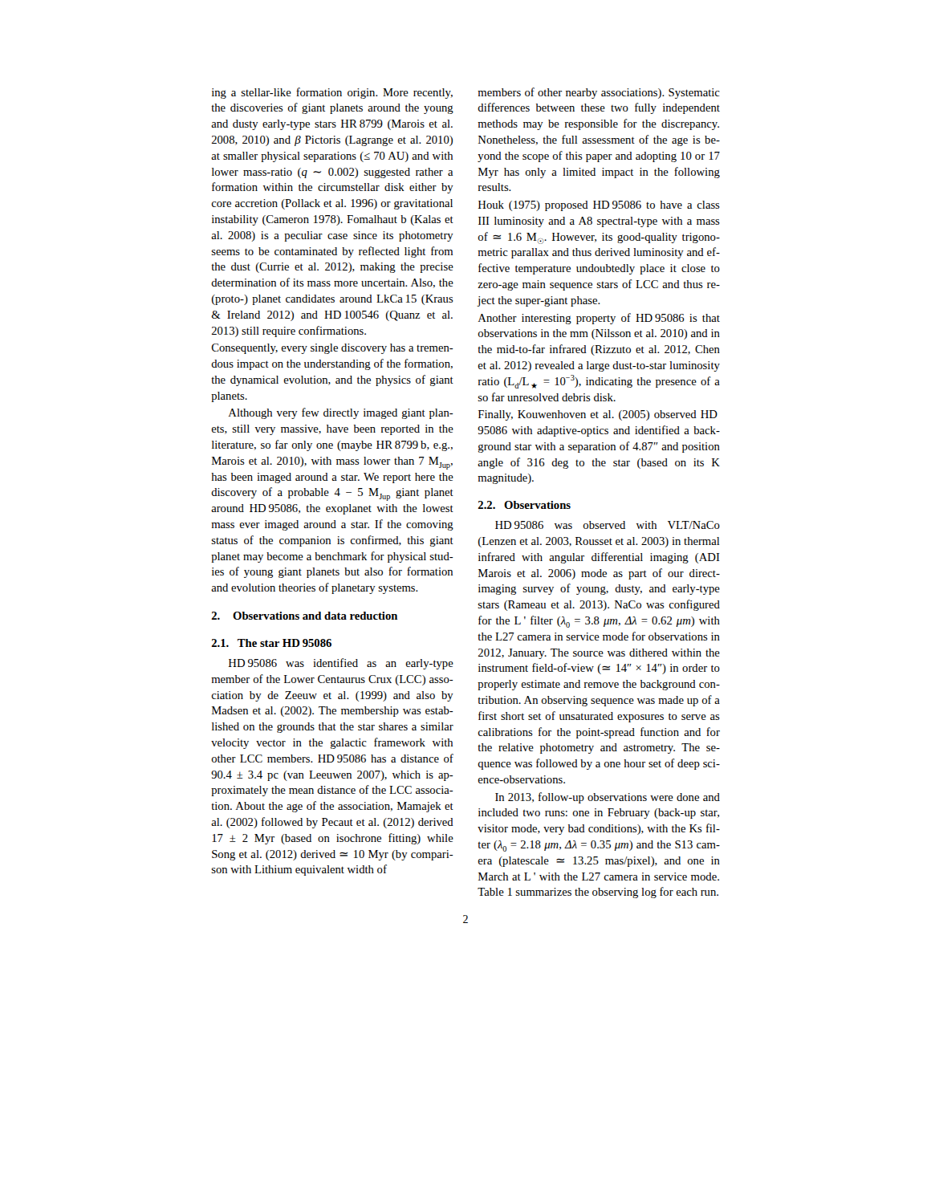ing a stellar-like formation origin. More recently, the discoveries of giant planets around the young and dusty early-type stars HR 8799 (Marois et al. 2008, 2010) and β Pictoris (Lagrange et al. 2010) at smaller physical separations (≤ 70 AU) and with lower mass-ratio (q ∼ 0.002) suggested rather a formation within the circumstellar disk either by core accretion (Pollack et al. 1996) or gravitational instability (Cameron 1978). Fomalhaut b (Kalas et al. 2008) is a peculiar case since its photometry seems to be contaminated by reflected light from the dust (Currie et al. 2012), making the precise determination of its mass more uncertain. Also, the (proto-) planet candidates around LkCa 15 (Kraus & Ireland 2012) and HD 100546 (Quanz et al. 2013) still require confirmations.
Consequently, every single discovery has a tremendous impact on the understanding of the formation, the dynamical evolution, and the physics of giant planets.
Although very few directly imaged giant planets, still very massive, have been reported in the literature, so far only one (maybe HR 8799 b, e.g., Marois et al. 2010), with mass lower than 7 MJup, has been imaged around a star. We report here the discovery of a probable 4 − 5 MJup giant planet around HD 95086, the exoplanet with the lowest mass ever imaged around a star. If the comoving status of the companion is confirmed, this giant planet may become a benchmark for physical studies of young giant planets but also for formation and evolution theories of planetary systems.
2. Observations and data reduction
2.1. The star HD 95086
HD 95086 was identified as an early-type member of the Lower Centaurus Crux (LCC) association by de Zeeuw et al. (1999) and also by Madsen et al. (2002). The membership was established on the grounds that the star shares a similar velocity vector in the galactic framework with other LCC members. HD 95086 has a distance of 90.4 ± 3.4 pc (van Leeuwen 2007), which is approximately the mean distance of the LCC association. About the age of the association, Mamajek et al. (2002) followed by Pecaut et al. (2012) derived 17 ± 2 Myr (based on isochrone fitting) while Song et al. (2012) derived ≃ 10 Myr (by comparison with Lithium equivalent width of
members of other nearby associations). Systematic differences between these two fully independent methods may be responsible for the discrepancy. Nonetheless, the full assessment of the age is beyond the scope of this paper and adopting 10 or 17 Myr has only a limited impact in the following results.
Houk (1975) proposed HD 95086 to have a class III luminosity and a A8 spectral-type with a mass of ≃ 1.6 M☉. However, its good-quality trigonometric parallax and thus derived luminosity and effective temperature undoubtedly place it close to zero-age main sequence stars of LCC and thus reject the super-giant phase.
Another interesting property of HD 95086 is that observations in the mm (Nilsson et al. 2010) and in the mid-to-far infrared (Rizzuto et al. 2012, Chen et al. 2012) revealed a large dust-to-star luminosity ratio (Ld/L★ = 10−3), indicating the presence of a so far unresolved debris disk.
Finally, Kouwenhoven et al. (2005) observed HD 95086 with adaptive-optics and identified a background star with a separation of 4.87″ and position angle of 316 deg to the star (based on its K magnitude).
2.2. Observations
HD 95086 was observed with VLT/NaCo (Lenzen et al. 2003, Rousset et al. 2003) in thermal infrared with angular differential imaging (ADI Marois et al. 2006) mode as part of our direct-imaging survey of young, dusty, and early-type stars (Rameau et al. 2013). NaCo was configured for the L ' filter (λ0 = 3.8 μm, Δλ = 0.62 μm) with the L27 camera in service mode for observations in 2012, January. The source was dithered within the instrument field-of-view (≃ 14″ × 14″) in order to properly estimate and remove the background contribution. An observing sequence was made up of a first short set of unsaturated exposures to serve as calibrations for the point-spread function and for the relative photometry and astrometry. The sequence was followed by a one hour set of deep science-observations.
In 2013, follow-up observations were done and included two runs: one in February (back-up star, visitor mode, very bad conditions), with the Ks filter (λ0 = 2.18 μm, Δλ = 0.35 μm) and the S13 camera (platescale ≃ 13.25 mas/pixel), and one in March at L ' with the L27 camera in service mode. Table 1 summarizes the observing log for each run.
2